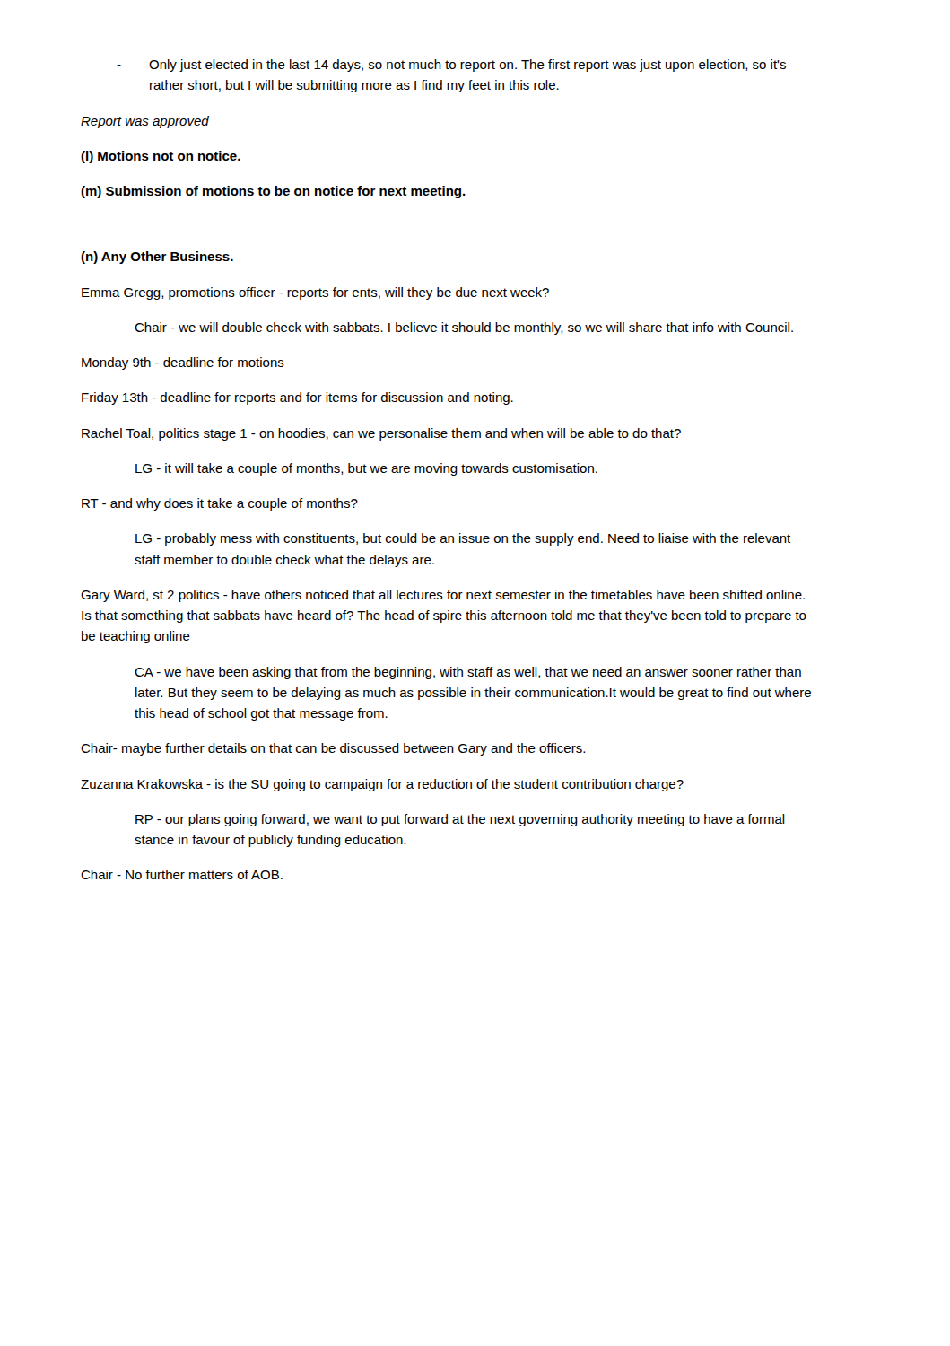- Only just elected in the last 14 days, so not much to report on. The first report was just upon election, so it's rather short, but I will be submitting more as I find my feet in this role.
Report was approved
(l) Motions not on notice.
(m) Submission of motions to be on notice for next meeting.
(n) Any Other Business.
Emma Gregg, promotions officer - reports for ents, will they be due next week?
Chair - we will double check with sabbats. I believe it should be monthly, so we will share that info with Council.
Monday 9th - deadline for motions
Friday 13th - deadline for reports and for items for discussion and noting.
Rachel Toal, politics stage 1 - on hoodies, can we personalise them and when will be able to do that?
LG - it will take a couple of months, but we are moving towards customisation.
RT - and why does it take a couple of months?
LG - probably mess with constituents, but could be an issue on the supply end. Need to liaise with the relevant staff member to double check what the delays are.
Gary Ward, st 2 politics - have others noticed that all lectures for next semester in the timetables have been shifted online. Is that something that sabbats have heard of? The head of spire this afternoon told me that they've been told to prepare to be teaching online
CA - we have been asking that from the beginning, with staff as well, that we need an answer sooner rather than later. But they seem to be delaying as much as possible in their communication.It would be great to find out where this head of school got that message from.
Chair- maybe further details on that can be discussed between Gary and the officers.
Zuzanna Krakowska - is the SU going to campaign for a reduction of the student contribution charge?
RP - our plans going forward, we want to put forward at the next governing authority meeting to have a formal stance in favour of publicly funding education.
Chair - No further matters of AOB.